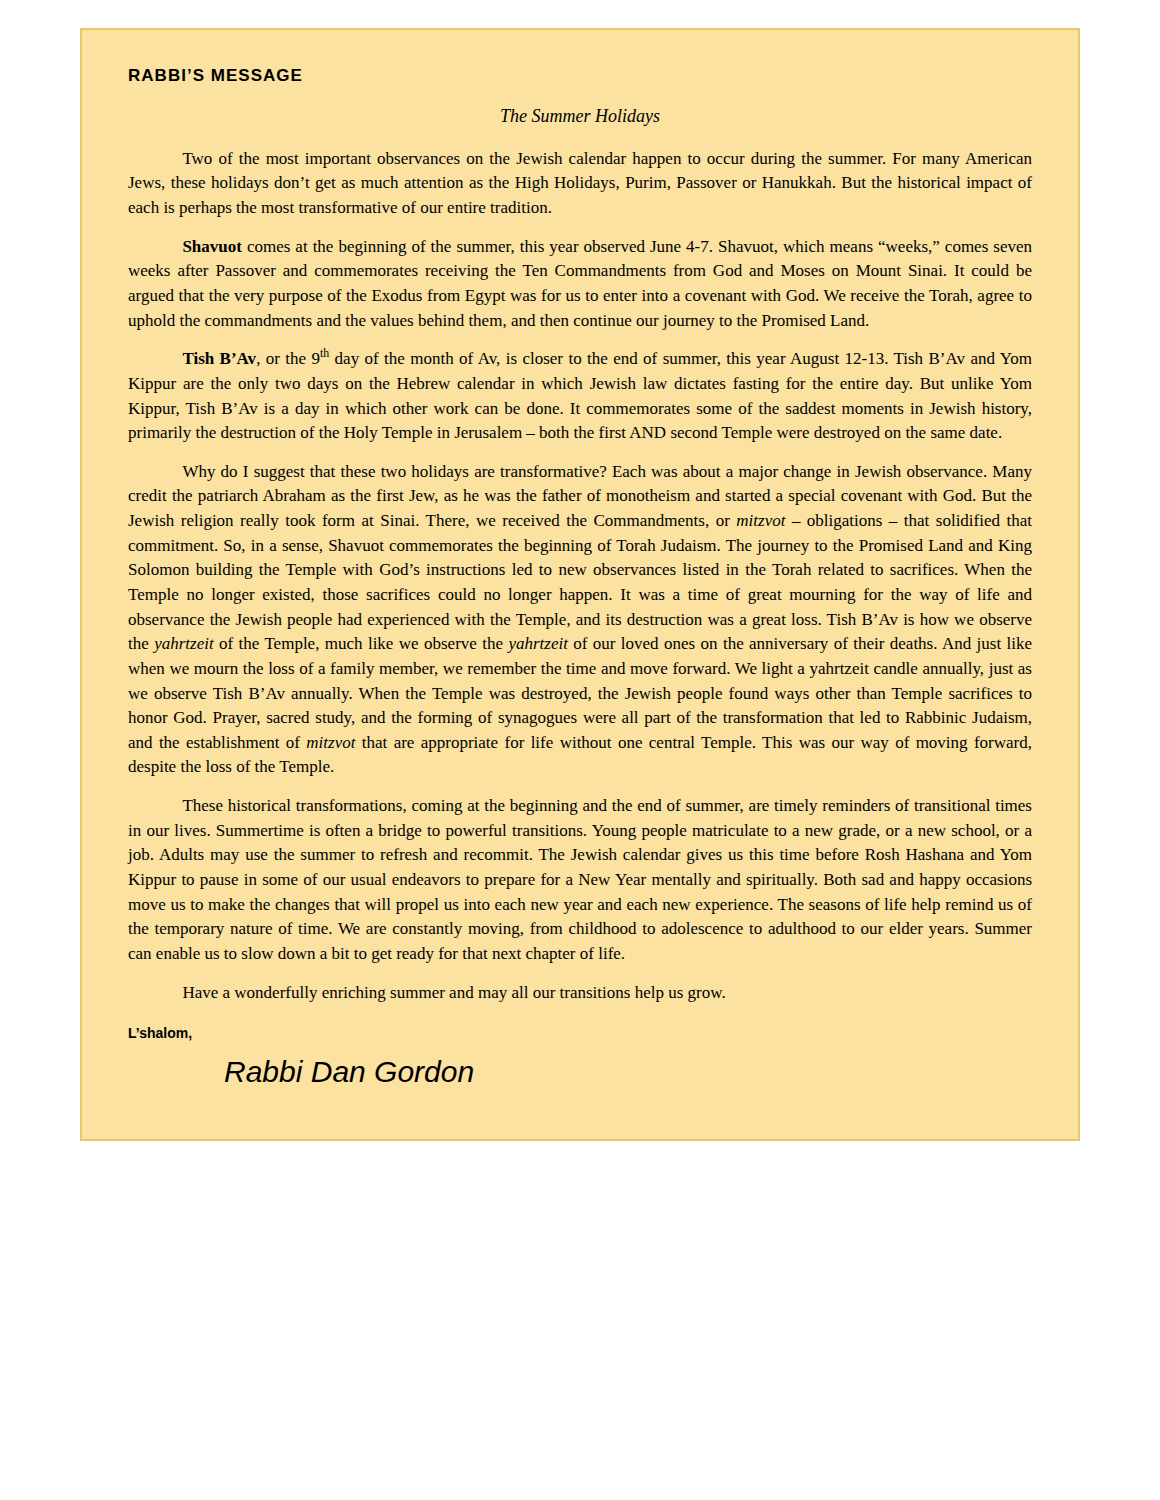RABBI’S MESSAGE
The Summer Holidays
Two of the most important observances on the Jewish calendar happen to occur during the summer. For many American Jews, these holidays don’t get as much attention as the High Holidays, Purim, Passover or Hanukkah. But the historical impact of each is perhaps the most transformative of our entire tradition.
Shavuot comes at the beginning of the summer, this year observed June 4-7. Shavuot, which means “weeks,” comes seven weeks after Passover and commemorates receiving the Ten Commandments from God and Moses on Mount Sinai. It could be argued that the very purpose of the Exodus from Egypt was for us to enter into a covenant with God. We receive the Torah, agree to uphold the commandments and the values behind them, and then continue our journey to the Promised Land.
Tish B’Av, or the 9th day of the month of Av, is closer to the end of summer, this year August 12-13. Tish B’Av and Yom Kippur are the only two days on the Hebrew calendar in which Jewish law dictates fasting for the entire day. But unlike Yom Kippur, Tish B’Av is a day in which other work can be done. It commemorates some of the saddest moments in Jewish history, primarily the destruction of the Holy Temple in Jerusalem – both the first AND second Temple were destroyed on the same date.
Why do I suggest that these two holidays are transformative? Each was about a major change in Jewish observance. Many credit the patriarch Abraham as the first Jew, as he was the father of monotheism and started a special covenant with God. But the Jewish religion really took form at Sinai. There, we received the Commandments, or mitzvot – obligations – that solidified that commitment. So, in a sense, Shavuot commemorates the beginning of Torah Judaism. The journey to the Promised Land and King Solomon building the Temple with God’s instructions led to new observances listed in the Torah related to sacrifices. When the Temple no longer existed, those sacrifices could no longer happen. It was a time of great mourning for the way of life and observance the Jewish people had experienced with the Temple, and its destruction was a great loss. Tish B’Av is how we observe the yahrtzeit of the Temple, much like we observe the yahrtzeit of our loved ones on the anniversary of their deaths. And just like when we mourn the loss of a family member, we remember the time and move forward. We light a yahrtzeit candle annually, just as we observe Tish B’Av annually. When the Temple was destroyed, the Jewish people found ways other than Temple sacrifices to honor God. Prayer, sacred study, and the forming of synagogues were all part of the transformation that led to Rabbinic Judaism, and the establishment of mitzvot that are appropriate for life without one central Temple. This was our way of moving forward, despite the loss of the Temple.
These historical transformations, coming at the beginning and the end of summer, are timely reminders of transitional times in our lives. Summertime is often a bridge to powerful transitions. Young people matriculate to a new grade, or a new school, or a job. Adults may use the summer to refresh and recommit. The Jewish calendar gives us this time before Rosh Hashana and Yom Kippur to pause in some of our usual endeavors to prepare for a New Year mentally and spiritually. Both sad and happy occasions move us to make the changes that will propel us into each new year and each new experience. The seasons of life help remind us of the temporary nature of time. We are constantly moving, from childhood to adolescence to adulthood to our elder years. Summer can enable us to slow down a bit to get ready for that next chapter of life.
Have a wonderfully enriching summer and may all our transitions help us grow.
L’shalom,
Rabbi Dan Gordon